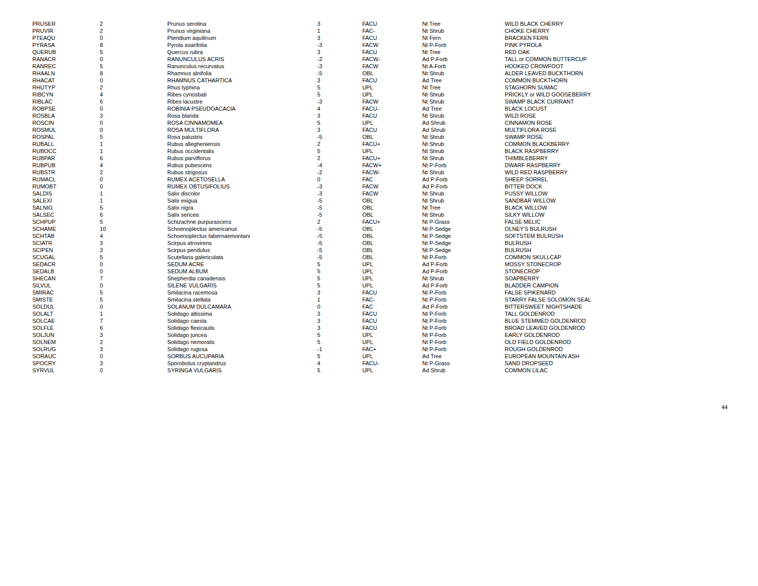| PRUSER | 2 | Prunus serotina | 3 | FACU | Nt Tree | WILD BLACK CHERRY |
| PRUVIR | 2 | Prunus virginiana | 1 | FAC- | Nt Shrub | CHOKE CHERRY |
| PTEAQU | 0 | Pteridium aquilinum | 3 | FACU | Nt Fern | BRACKEN FERN |
| PYRASA | 8 | Pyrola asarifolia | -3 | FACW | Nt P-Forb | PINK PYROLA |
| QUERUB | 5 | Quercus rubra | 3 | FACU | Nt Tree | RED OAK |
| RANACR | 0 | RANUNCULUS ACRIS | -2 | FACW- | Ad P-Forb | TALL or COMMON BUTTERCUP |
| RANREC | 5 | Ranunculus recurvatus | -3 | FACW | Nt A-Forb | HOOKED CROWFOOT |
| RHAALN | 8 | Rhamnus alnifolia | -5 | OBL | Nt Shrub | ALDER LEAVED BUCKTHORN |
| RHACAT | 0 | RHAMNUS CATHARTICA | 3 | FACU | Ad Tree | COMMON BUCKTHORN |
| RHUTYP | 2 | Rhus typhina | 5 | UPL | Nt Tree | STAGHORN SUMAC |
| RIBCYN | 4 | Ribes cynosbati | 5 | UPL | Nt Shrub | PRICKLY or WILD GOOSEBERRY |
| RIBLAC | 6 | Ribes lacustre | -3 | FACW | Nt Shrub | SWAMP BLACK CURRANT |
| ROBPSE | 0 | ROBINIA PSEUDOACACIA | 4 | FACU- | Ad Tree | BLACK LOCUST |
| ROSBLA | 3 | Rosa blanda | 3 | FACU | Nt Shrub | WILD ROSE |
| ROSCIN | 0 | ROSA CINNAMOMEA | 5 | UPL | Ad Shrub | CINNAMON ROSE |
| ROSMUL | 0 | ROSA MULTIFLORA | 3 | FACU | Ad Shrub | MULTIFLORA ROSE |
| ROSPAL | 5 | Rosa palustris | -5 | OBL | Nt Shrub | SWAMP ROSE |
| RUBALL | 1 | Rubus allegheniensis | 2 | FACU+ | Nt Shrub | COMMON BLACKBERRY |
| RUBOCC | 1 | Rubus occidentalis | 5 | UPL | Nt Shrub | BLACK RASPBERRY |
| RUBPAR | 6 | Rubus parviflorus | 2 | FACU+ | Nt Shrub | THIMBLEBERRY |
| RUBPUB | 4 | Rubus pubescens | -4 | FACW+ | Nt P-Forb | DWARF RASPBERRY |
| RUBSTR | 2 | Rubus strigosus | -2 | FACW- | Nt Shrub | WILD RED RASPBERRY |
| RUMACL | 0 | RUMEX ACETOSELLA | 0 | FAC | Ad P-Forb | SHEEP SORREL |
| RUMOBT | 0 | RUMEX OBTUSIFOLIUS | -3 | FACW | Ad P-Forb | BITTER DOCK |
| SALDIS | 1 | Salix discolor | -3 | FACW | Nt Shrub | PUSSY WILLOW |
| SALEXI | 1 | Salix exigua | -5 | OBL | Nt Shrub | SANDBAR WILLOW |
| SALNIG | 5 | Salix nigra | -5 | OBL | Nt Tree | BLACK WILLOW |
| SALSEC | 6 | Salix sericea | -5 | OBL | Nt Shrub | SILKY WILLOW |
| SCHPUP | 5 | Schizachne purpurascens | 2 | FACU+ | Nt P-Grass | FALSE MELIC |
| SCHAME | 10 | Schoenoplectus americanus | -5 | OBL | Nt P-Sedge | OLNEY'S BULRUSH |
| SCHTAB | 4 | Schoenoplectus tabernaemontani | -5 | OBL | Nt P-Sedge | SOFTSTEM BULRUSH |
| SCIATR | 3 | Scirpus atrovirens | -5 | OBL | Nt P-Sedge | BULRUSH |
| SCIPEN | 3 | Scirpus pendulus | -5 | OBL | Nt P-Sedge | BULRUSH |
| SCUGAL | 5 | Scutellaria galericulata | -5 | OBL | Nt P-Forb | COMMON SKULLCAP |
| SEDACR | 0 | SEDUM ACRE | 5 | UPL | Ad P-Forb | MOSSY STONECROP |
| SEDALB | 0 | SEDUM ALBUM | 5 | UPL | Ad P-Forb | STONECROP |
| SHECAN | 7 | Shepherdia canadensis | 5 | UPL | Nt Shrub | SOAPBERRY |
| SILVUL | 0 | SILENE VULGARIS | 5 | UPL | Ad P-Forb | BLADDER CAMPION |
| SMIRAC | 5 | Smilacina racemosa | 3 | FACU | Nt P-Forb | FALSE SPIKENARD |
| SMISTE | 5 | Smilacina stellata | 1 | FAC- | Nt P-Forb | STARRY FALSE SOLOMON SEAL |
| SOLDUL | 0 | SOLANUM DULCAMARA | 0 | FAC | Ad P-Forb | BITTERSWEET NIGHTSHADE |
| SOLALT | 1 | Solidago altissima | 3 | FACU | Nt P-Forb | TALL GOLDENROD |
| SOLCAE | 7 | Solidago caesia | 3 | FACU | Nt P-Forb | BLUE STEMMED GOLDENROD |
| SOLFLE | 6 | Solidago flexicaulis | 3 | FACU | Nt P-Forb | BROAD LEAVED GOLDENROD |
| SOLJUN | 3 | Solidago juncea | 5 | UPL | Nt P-Forb | EARLY GOLDENROD |
| SOLNEM | 2 | Solidago nemoralis | 5 | UPL | Nt P-Forb | OLD FIELD GOLDENROD |
| SOLRUG | 3 | Solidago rugosa | -1 | FAC+ | Nt P-Forb | ROUGH GOLDENROD |
| SORAUC | 0 | SORBUS AUCUPARIA | 5 | UPL | Ad Tree | EUROPEAN MOUNTAIN ASH |
| SPOCRY | 3 | Sporobolus cryptandrus | 4 | FACU- | Nt P-Grass | SAND DROPSEED |
| SYRVUL | 0 | SYRINGA VULGARIS | 5 | UPL | Ad Shrub | COMMON LILAC |
44